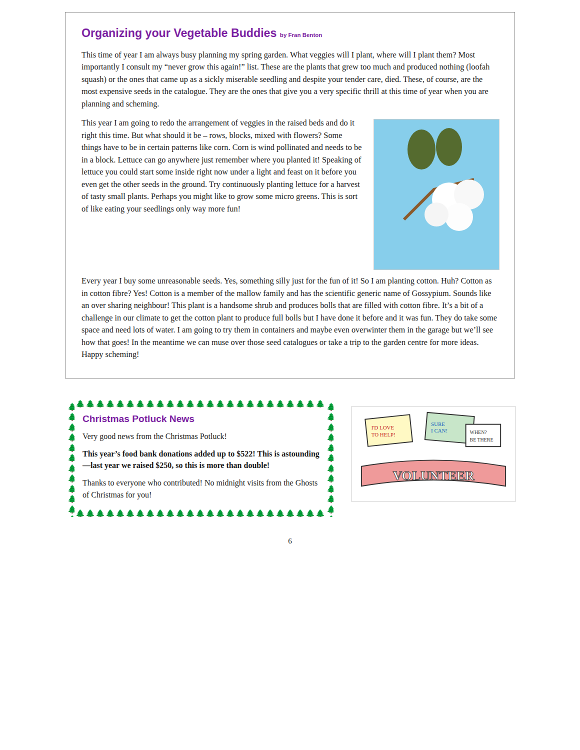Organizing your Vegetable Buddies by Fran Benton
This time of year I am always busy planning my spring garden. What veggies will I plant, where will I plant them? Most importantly I consult my “never grow this again!” list. These are the plants that grew too much and produced nothing (loofah squash) or the ones that came up as a sickly miserable seedling and despite your tender care, died. These, of course, are the most expensive seeds in the catalogue. They are the ones that give you a very specific thrill at this time of year when you are planning and scheming.
This year I am going to redo the arrangement of veggies in the raised beds and do it right this time. But what should it be – rows, blocks, mixed with flowers? Some things have to be in certain patterns like corn. Corn is wind pollinated and needs to be in a block. Lettuce can go anywhere just remember where you planted it! Speaking of lettuce you could start some inside right now under a light and feast on it before you even get the other seeds in the ground. Try continuously planting lettuce for a harvest of tasty small plants. Perhaps you might like to grow some micro greens. This is sort of like eating your seedlings only way more fun!
Every year I buy some unreasonable seeds. Yes, something silly just for the fun of it! So I am planting cotton. Huh? Cotton as in cotton fibre? Yes! Cotton is a member of the mallow family and has the scientific generic name of Gossypium. Sounds like an over sharing neighbour! This plant is a handsome shrub and produces bolls that are filled with cotton fibre. It’s a bit of a challenge in our climate to get the cotton plant to produce full bolls but I have done it before and it was fun. They do take some space and need lots of water. I am going to try them in containers and maybe even overwinter them in the garage but we’ll see how that goes! In the meantime we can muse over those seed catalogues or take a trip to the garden centre for more ideas. Happy scheming!
🌲🌲🌲🌲🌲🌲🌲🌲🌲🌲🌲🌲🌲🌲🌲🌲🌲🌲🌲🌲🌲🌲🌲🌲🌲
🌲
🌲
🌲
🌲
🌲
🌲
🌲
🌲
🌲
🌲
🌲
🌲
🌲
🌲
🌲
🌲
🌲
🌲
🌲
🌲
🌲
🌲
🌲
🌲
Christmas Potluck News
Very good news from the Christmas Potluck!
This year’s food bank donations added up to $522! This is astounding—last year we raised $250, so this is more than double!
Thanks to everyone who contributed! No midnight visits from the Ghosts of Christmas for you!
🌲🌲🌲🌲🌲🌲🌲🌲🌲🌲🌲🌲🌲🌲🌲🌲🌲🌲🌲🌲🌲🌲🌲🌲🌲
6